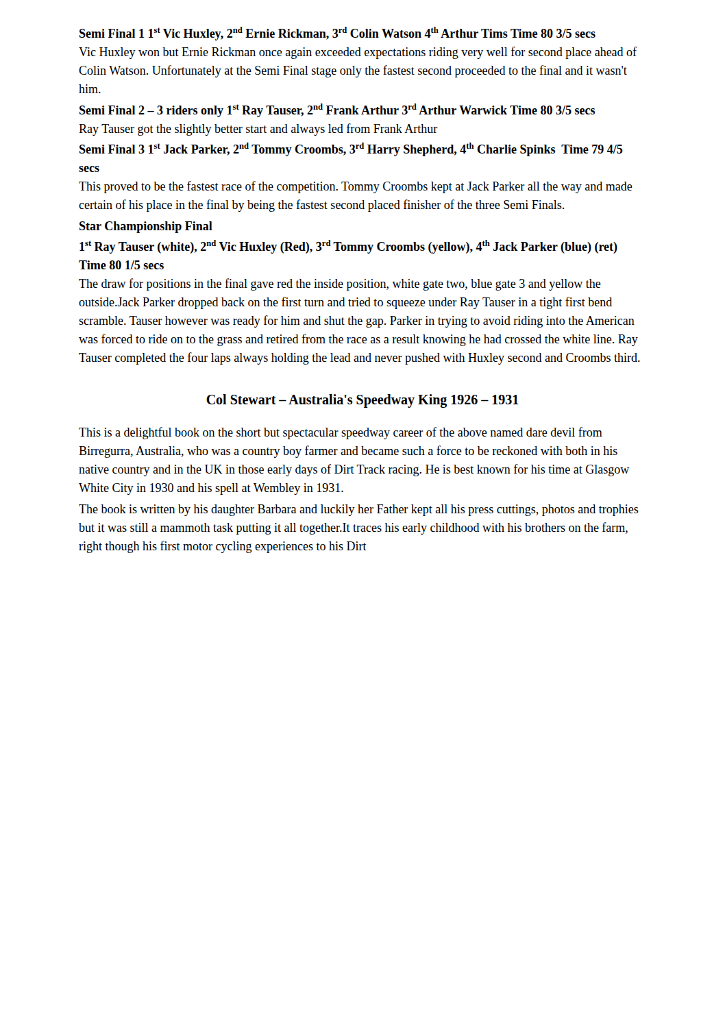Semi Final 1 1st Vic Huxley, 2nd Ernie Rickman, 3rd Colin Watson 4th Arthur Tims Time 80 3/5 secs
Vic Huxley won but Ernie Rickman once again exceeded expectations riding very well for second place ahead of Colin Watson. Unfortunately at the Semi Final stage only the fastest second proceeded to the final and it wasn't him.
Semi Final 2 – 3 riders only 1st Ray Tauser, 2nd Frank Arthur 3rd Arthur Warwick Time 80 3/5 secs
Ray Tauser got the slightly better start and always led from Frank Arthur
Semi Final 3 1st Jack Parker, 2nd Tommy Croombs, 3rd Harry Shepherd, 4th Charlie Spinks Time 79 4/5 secs
This proved to be the fastest race of the competition. Tommy Croombs kept at Jack Parker all the way and made certain of his place in the final by being the fastest second placed finisher of the three Semi Finals.
Star Championship Final
1st Ray Tauser (white), 2nd Vic Huxley (Red), 3rd Tommy Croombs (yellow), 4th Jack Parker (blue) (ret) Time 80 1/5 secs
The draw for positions in the final gave red the inside position, white gate two, blue gate 3 and yellow the outside.Jack Parker dropped back on the first turn and tried to squeeze under Ray Tauser in a tight first bend scramble. Tauser however was ready for him and shut the gap. Parker in trying to avoid riding into the American was forced to ride on to the grass and retired from the race as a result knowing he had crossed the white line. Ray Tauser completed the four laps always holding the lead and never pushed with Huxley second and Croombs third.
Col Stewart – Australia's Speedway King 1926 – 1931
This is a delightful book on the short but spectacular speedway career of the above named dare devil from Birregurra, Australia, who was a country boy farmer and became such a force to be reckoned with both in his native country and in the UK in those early days of Dirt Track racing. He is best known for his time at Glasgow White City in 1930 and his spell at Wembley in 1931.
The book is written by his daughter Barbara and luckily her Father kept all his press cuttings, photos and trophies but it was still a mammoth task putting it all together.It traces his early childhood with his brothers on the farm, right though his first motor cycling experiences to his Dirt